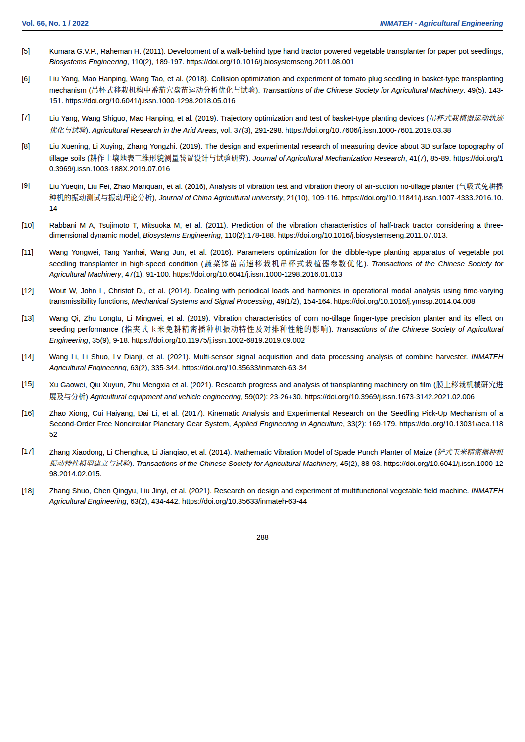Vol. 66, No. 1 / 2022 INMATEH - Agricultural Engineering
[5] Kumara G.V.P., Raheman H. (2011). Development of a walk-behind type hand tractor powered vegetable transplanter for paper pot seedlings, Biosystems Engineering, 110(2), 189-197. https://doi.org/10.1016/j.biosystemseng.2011.08.001
[6] Liu Yang, Mao Hanping, Wang Tao, et al. (2018). Collision optimization and experiment of tomato plug seedling in basket-type transplanting mechanism (吊杯式移栽机构中番茄穴盘苗运动分析优化与试验). Transactions of the Chinese Society for Agricultural Machinery, 49(5), 143-151. https://doi.org/10.6041/j.issn.1000-1298.2018.05.016
[7] Liu Yang, Wang Shiguo, Mao Hanping, et al. (2019). Trajectory optimization and test of basket-type planting devices (吊杯式栽植器运动轨迹优化与试验). Agricultural Research in the Arid Areas, vol. 37(3), 291-298. https://doi.org/10.7606/j.issn.1000-7601.2019.03.38
[8] Liu Xuening, Li Xuying, Zhang Yongzhi. (2019). The design and experimental research of measuring device about 3D surface topography of tillage soils (耕作土壤地表三维形貌测量装置设计与试验研究). Journal of Agricultural Mechanization Research, 41(7), 85-89. https://doi.org/10.3969/j.issn.1003-188X.2019.07.016
[9] Liu Yueqin, Liu Fei, Zhao Manquan, et al. (2016), Analysis of vibration test and vibration theory of air-suction no-tillage planter (气吸式免耕播种机的振动测试与振动理论分析), Journal of China Agricultural university, 21(10), 109-116. https://doi.org/10.11841/j.issn.1007-4333.2016.10.14
[10] Rabbani M A, Tsujimoto T, Mitsuoka M, et al. (2011). Prediction of the vibration characteristics of half-track tractor considering a three-dimensional dynamic model, Biosystems Engineering, 110(2):178-188. https://doi.org/10.1016/j.biosystemseng.2011.07.013.
[11] Wang Yongwei, Tang Yanhai, Wang Jun, et al. (2016). Parameters optimization for the dibble-type planting apparatus of vegetable pot seedling transplanter in high-speed condition (蔬菜钵苗高速移栽机吊杯式栽植器参数优化). Transactions of the Chinese Society for Agricultural Machinery, 47(1), 91-100. https://doi.org/10.6041/j.issn.1000-1298.2016.01.013
[12] Wout W, John L, Christof D., et al. (2014). Dealing with periodical loads and harmonics in operational modal analysis using time-varying transmissibility functions, Mechanical Systems and Signal Processing, 49(1/2), 154-164. https://doi.org/10.1016/j.ymssp.2014.04.008
[13] Wang Qi, Zhu Longtu, Li Mingwei, et al. (2019). Vibration characteristics of corn no-tillage finger-type precision planter and its effect on seeding performance (指夹式玉米免耕精密播种机振动特性及对排种性能的影响). Transactions of the Chinese Society of Agricultural Engineering, 35(9), 9-18. https://doi.org/10.11975/j.issn.1002-6819.2019.09.002
[14] Wang Li, Li Shuo, Lv Dianji, et al. (2021). Multi-sensor signal acquisition and data processing analysis of combine harvester. INMATEH Agricultural Engineering, 63(2), 335-344. https://doi.org/10.35633/inmateh-63-34
[15] Xu Gaowei, Qiu Xuyun, Zhu Mengxia et al. (2021). Research progress and analysis of transplanting machinery on film (膜上移栽机械研究进展及与分析) Agricultural equipment and vehicle engineering, 59(02): 23-26+30. https://doi.org/10.3969/j.issn.1673-3142.2021.02.006
[16] Zhao Xiong, Cui Haiyang, Dai Li, et al. (2017). Kinematic Analysis and Experimental Research on the Seedling Pick-Up Mechanism of a Second-Order Free Noncircular Planetary Gear System, Applied Engineering in Agriculture, 33(2): 169-179. https://doi.org/10.13031/aea.11852
[17] Zhang Xiaodong, Li Chenghua, Li Jianqiao, et al. (2014). Mathematic Vibration Model of Spade Punch Planter of Maize (铲式玉米精密播种机振动特性模型建立与试验). Transactions of the Chinese Society for Agricultural Machinery, 45(2), 88-93. https://doi.org/10.6041/j.issn.1000-1298.2014.02.015.
[18] Zhang Shuo, Chen Qingyu, Liu Jinyi, et al. (2021). Research on design and experiment of multifunctional vegetable field machine. INMATEH Agricultural Engineering, 63(2), 434-442. https://doi.org/10.35633/inmateh-63-44
288